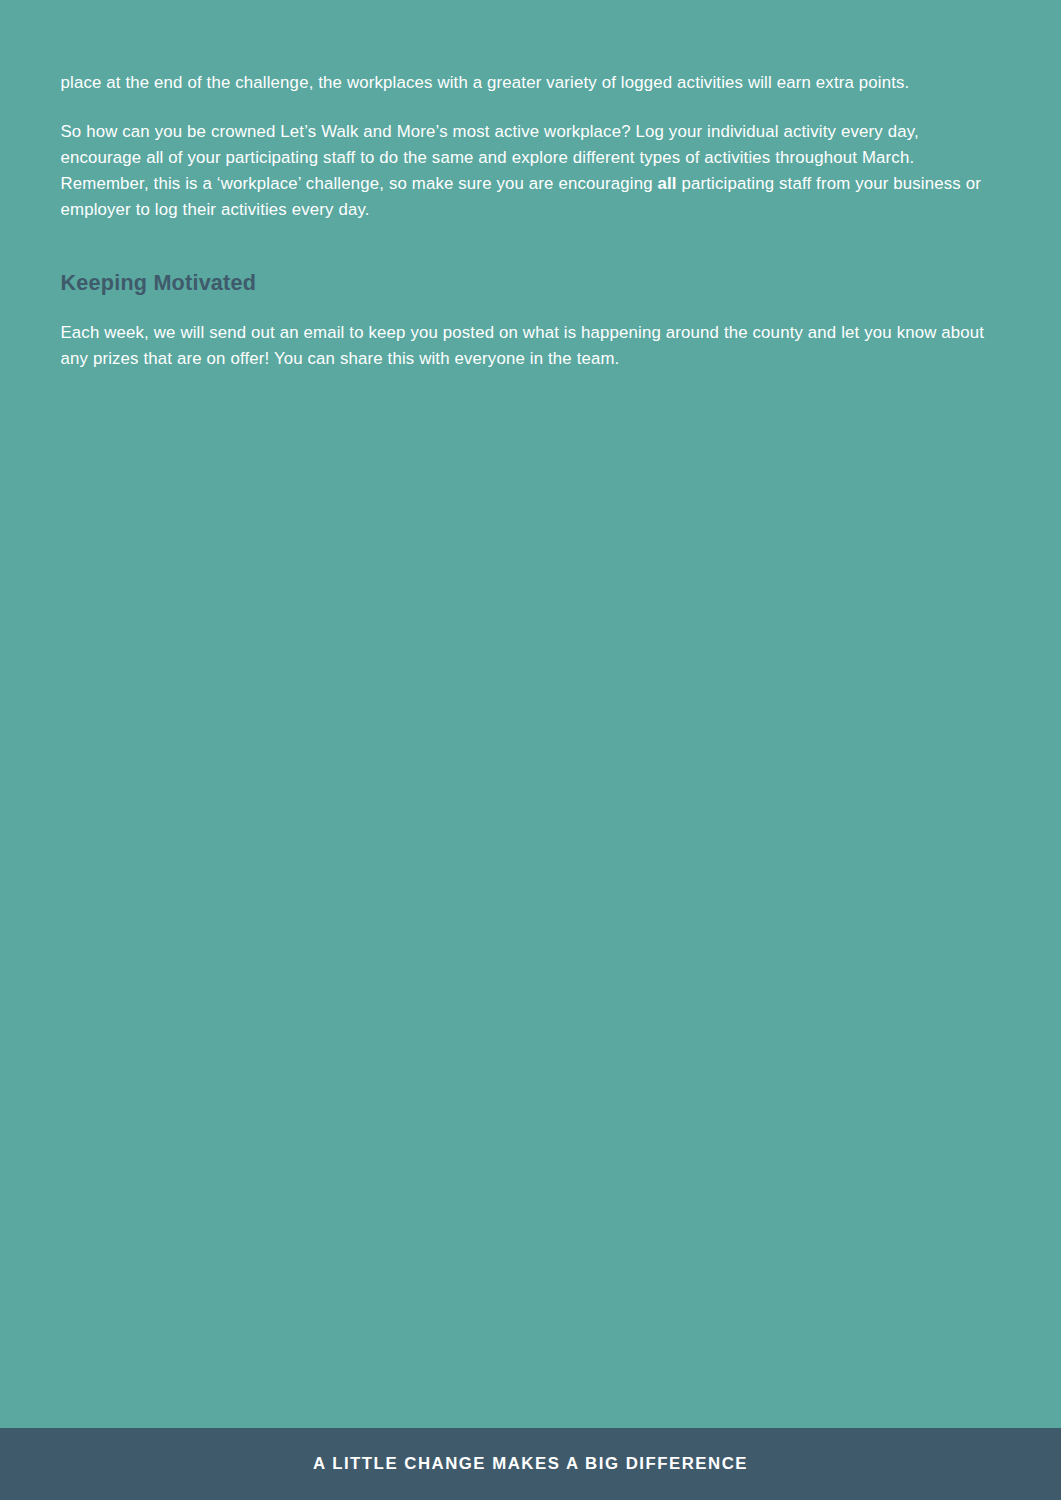place at the end of the challenge, the workplaces with a greater variety of logged activities will earn extra points.
So how can you be crowned Let’s Walk and More’s most active workplace? Log your individual activity every day, encourage all of your participating staff to do the same and explore different types of activities throughout March. Remember, this is a ‘workplace’ challenge, so make sure you are encouraging all participating staff from your business or employer to log their activities every day.
Keeping Motivated
Each week, we will send out an email to keep you posted on what is happening around the county and let you know about any prizes that are on offer! You can share this with everyone in the team.
A little change makes a big difference